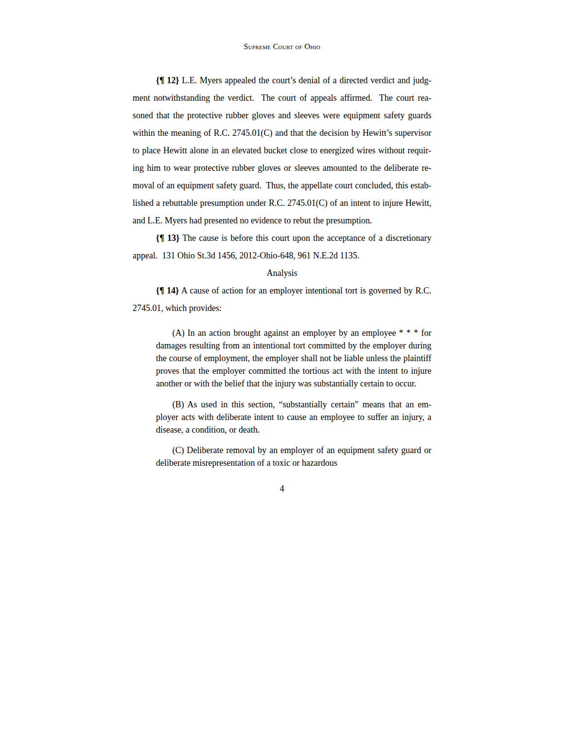Supreme Court of Ohio
{¶ 12} L.E. Myers appealed the court’s denial of a directed verdict and judgment notwithstanding the verdict. The court of appeals affirmed. The court reasoned that the protective rubber gloves and sleeves were equipment safety guards within the meaning of R.C. 2745.01(C) and that the decision by Hewitt’s supervisor to place Hewitt alone in an elevated bucket close to energized wires without requiring him to wear protective rubber gloves or sleeves amounted to the deliberate removal of an equipment safety guard. Thus, the appellate court concluded, this established a rebuttable presumption under R.C. 2745.01(C) of an intent to injure Hewitt, and L.E. Myers had presented no evidence to rebut the presumption.
{¶ 13} The cause is before this court upon the acceptance of a discretionary appeal. 131 Ohio St.3d 1456, 2012-Ohio-648, 961 N.E.2d 1135.
Analysis
{¶ 14} A cause of action for an employer intentional tort is governed by R.C. 2745.01, which provides:
(A) In an action brought against an employer by an employee * * * for damages resulting from an intentional tort committed by the employer during the course of employment, the employer shall not be liable unless the plaintiff proves that the employer committed the tortious act with the intent to injure another or with the belief that the injury was substantially certain to occur.
(B) As used in this section, “substantially certain” means that an employer acts with deliberate intent to cause an employee to suffer an injury, a disease, a condition, or death.
(C) Deliberate removal by an employer of an equipment safety guard or deliberate misrepresentation of a toxic or hazardous
4